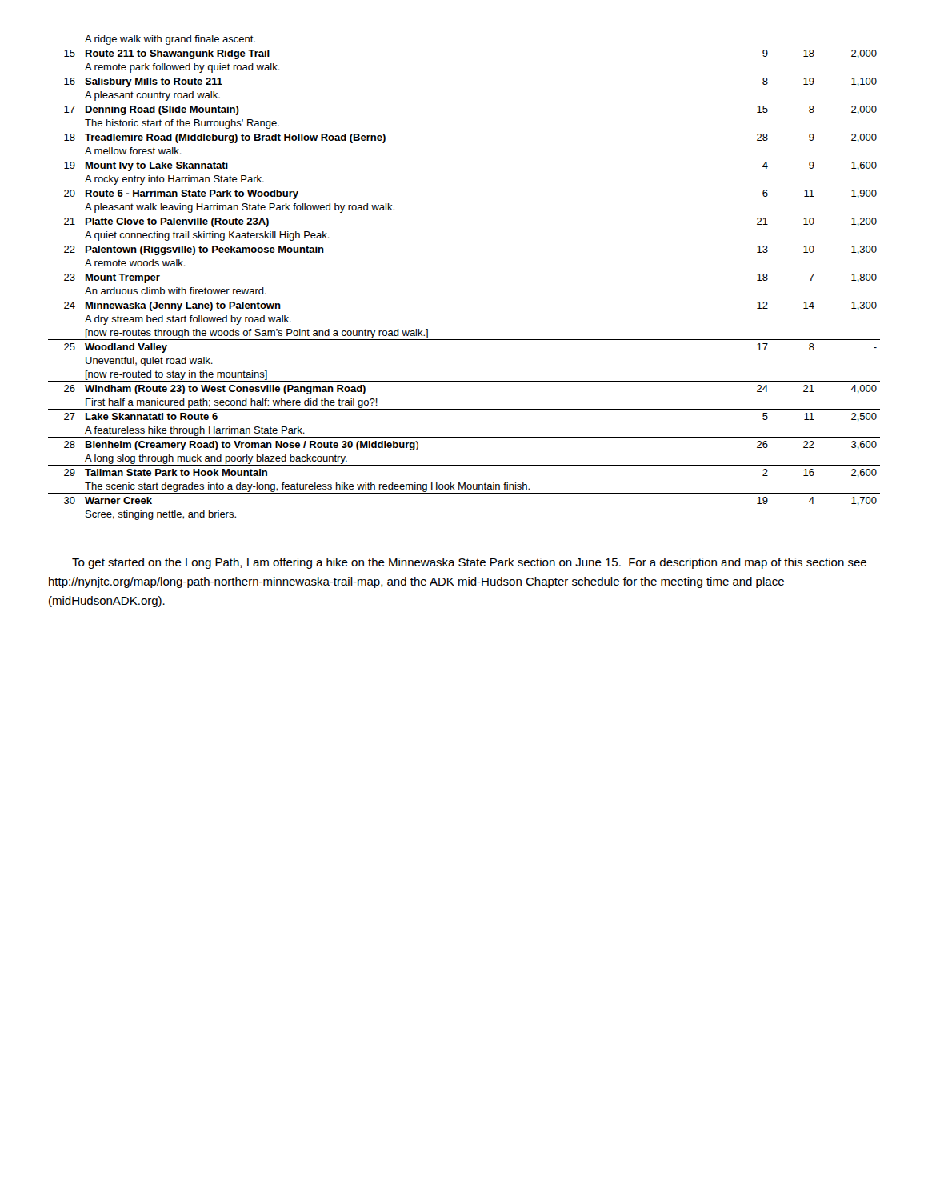| | A ridge walk with grand finale ascent. | | | |
| 15 | Route 211 to Shawangunk Ridge Trail | 9 | 18 | 2,000 |
| | A remote park followed by quiet road walk. | | | |
| 16 | Salisbury Mills to Route 211 | 8 | 19 | 1,100 |
| | A pleasant country road walk. | | | |
| 17 | Denning Road (Slide Mountain) | 15 | 8 | 2,000 |
| | The historic start of the Burroughs' Range. | | | |
| 18 | Treadlemire Road (Middleburg) to Bradt Hollow Road (Berne) | 28 | 9 | 2,000 |
| | A mellow forest walk. | | | |
| 19 | Mount Ivy to Lake Skannatati | 4 | 9 | 1,600 |
| | A rocky entry into Harriman State Park. | | | |
| 20 | Route 6 - Harriman State Park to Woodbury | 6 | 11 | 1,900 |
| | A pleasant walk leaving Harriman State Park followed by road walk. | | | |
| 21 | Platte Clove to Palenville (Route 23A) | 21 | 10 | 1,200 |
| | A quiet connecting trail skirting Kaaterskill High Peak. | | | |
| 22 | Palentown (Riggsville) to Peekamoose Mountain | 13 | 10 | 1,300 |
| | A remote woods walk. | | | |
| 23 | Mount Tremper | 18 | 7 | 1,800 |
| | An arduous climb with firetower reward. | | | |
| 24 | Minnewaska (Jenny Lane) to Palentown | 12 | 14 | 1,300 |
| | A dry stream bed start followed by road walk. | | | |
| | [now re-routes through the woods of Sam’s Point and a country road walk.] | | | |
| 25 | Woodland Valley | 17 | 8 | - |
| | Uneventful, quiet road walk. | | | |
| | [now re-routed to stay in the mountains] | | | |
| 26 | Windham (Route 23) to West Conesville (Pangman Road) | 24 | 21 | 4,000 |
| | First half a manicured path; second half: where did the trail go?! | | | |
| 27 | Lake Skannatati to Route 6 | 5 | 11 | 2,500 |
| | A featureless hike through Harriman State Park. | | | |
| 28 | Blenheim (Creamery Road) to Vroman Nose / Route 30 (Middleburg ) | 26 | 22 | 3,600 |
| | A long slog through muck and poorly blazed backcountry. | | | |
| 29 | Tallman State Park to Hook Mountain | 2 | 16 | 2,600 |
| | The scenic start degrades into a day-long, featureless hike with redeeming Hook Mountain finish. | | | |
| 30 | Warner Creek | 19 | 4 | 1,700 |
| | Scree, stinging nettle, and briers. | | | |
To get started on the Long Path, I am offering a hike on the Minnewaska State Park section on June 15. For a description and map of this section see http://nynjtc.org/map/long-path-northern-minnewaska-trail-map, and the ADK mid-Hudson Chapter schedule for the meeting time and place (midHudsonADK.org).